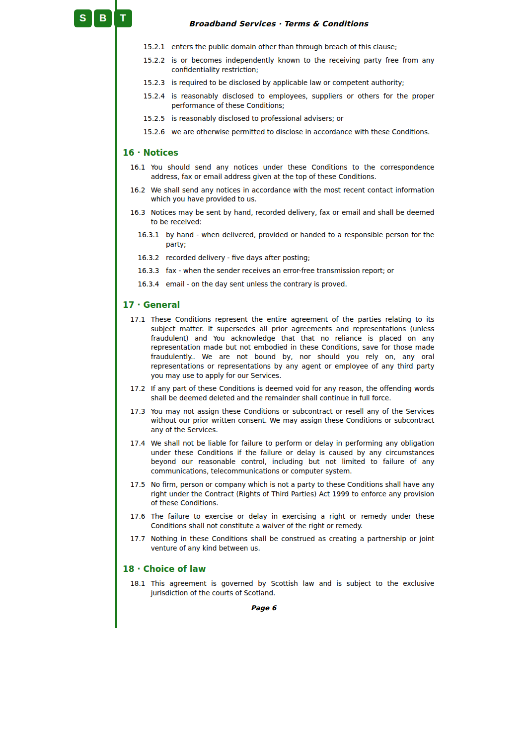SBT
Broadband Services · Terms & Conditions
15.2.1 enters the public domain other than through breach of this clause;
15.2.2 is or becomes independently known to the receiving party free from any confidentiality restriction;
15.2.3 is required to be disclosed by applicable law or competent authority;
15.2.4 is reasonably disclosed to employees, suppliers or others for the proper performance of these Conditions;
15.2.5 is reasonably disclosed to professional advisers; or
15.2.6 we are otherwise permitted to disclose in accordance with these Conditions.
16 · Notices
16.1 You should send any notices under these Conditions to the correspondence address, fax or email address given at the top of these Conditions.
16.2 We shall send any notices in accordance with the most recent contact information which you have provided to us.
16.3 Notices may be sent by hand, recorded delivery, fax or email and shall be deemed to be received:
16.3.1 by hand - when delivered, provided or handed to a responsible person for the party;
16.3.2 recorded delivery - five days after posting;
16.3.3 fax - when the sender receives an error-free transmission report; or
16.3.4 email - on the day sent unless the contrary is proved.
17 · General
17.1 These Conditions represent the entire agreement of the parties relating to its subject matter. It supersedes all prior agreements and representations (unless fraudulent) and You acknowledge that that no reliance is placed on any representation made but not embodied in these Conditions, save for those made fraudulently.. We are not bound by, nor should you rely on, any oral representations or representations by any agent or employee of any third party you may use to apply for our Services.
17.2 If any part of these Conditions is deemed void for any reason, the offending words shall be deemed deleted and the remainder shall continue in full force.
17.3 You may not assign these Conditions or subcontract or resell any of the Services without our prior written consent. We may assign these Conditions or subcontract any of the Services.
17.4 We shall not be liable for failure to perform or delay in performing any obligation under these Conditions if the failure or delay is caused by any circumstances beyond our reasonable control, including but not limited to failure of any communications, telecommunications or computer system.
17.5 No firm, person or company which is not a party to these Conditions shall have any right under the Contract (Rights of Third Parties) Act 1999 to enforce any provision of these Conditions.
17.6 The failure to exercise or delay in exercising a right or remedy under these Conditions shall not constitute a waiver of the right or remedy.
17.7 Nothing in these Conditions shall be construed as creating a partnership or joint venture of any kind between us.
18 · Choice of law
18.1 This agreement is governed by Scottish law and is subject to the exclusive jurisdiction of the courts of Scotland.
Page 6